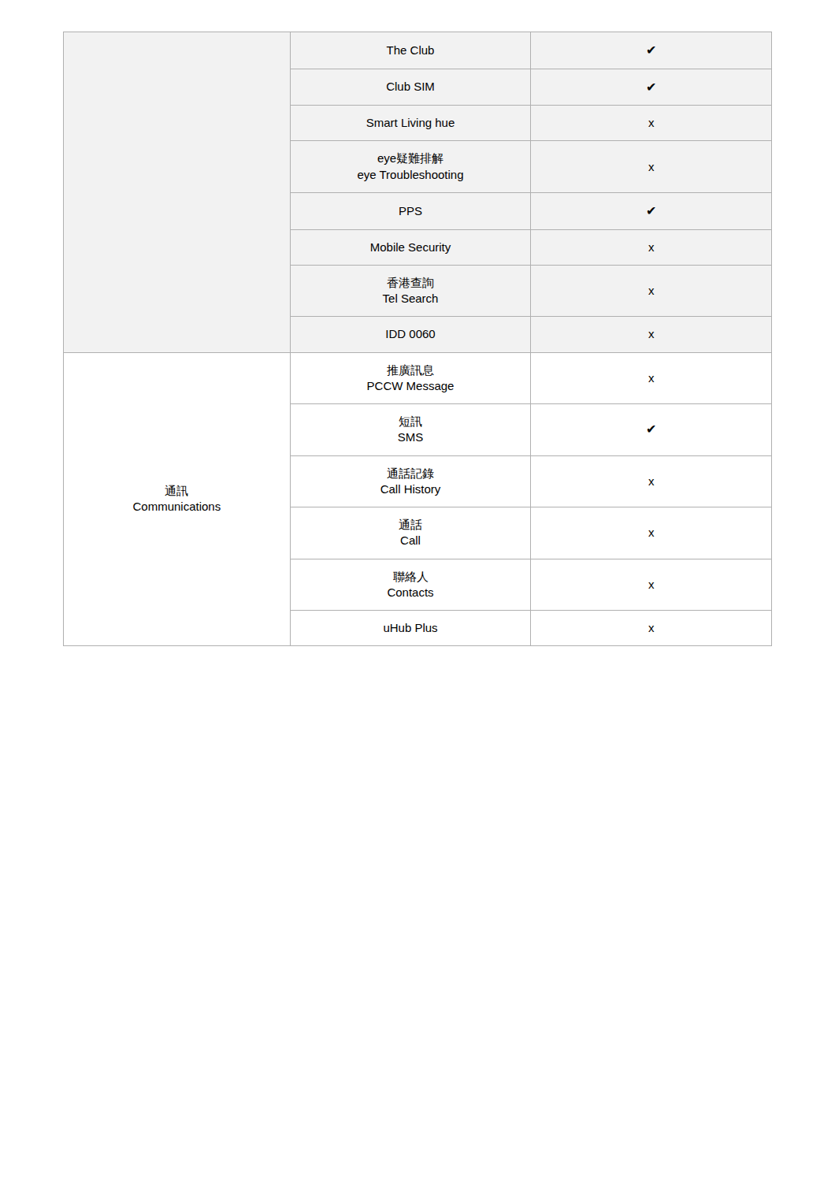| | The Club | ✔ |
| Club SIM | ✔ |
| Smart Living hue | x |
| eye疑難排解 eye Troubleshooting | x |
| PPS | ✔ |
| Mobile Security | x |
| 香港查詢 Tel Search | x |
| IDD 0060 | x |
| 通訊 Communications | 推廣訊息 PCCW Message | x |
| 短訊 SMS | ✔ |
| 通話記錄 Call History | x |
| 通話 Call | x |
| 聯絡人 Contacts | x |
| uHub Plus | x |